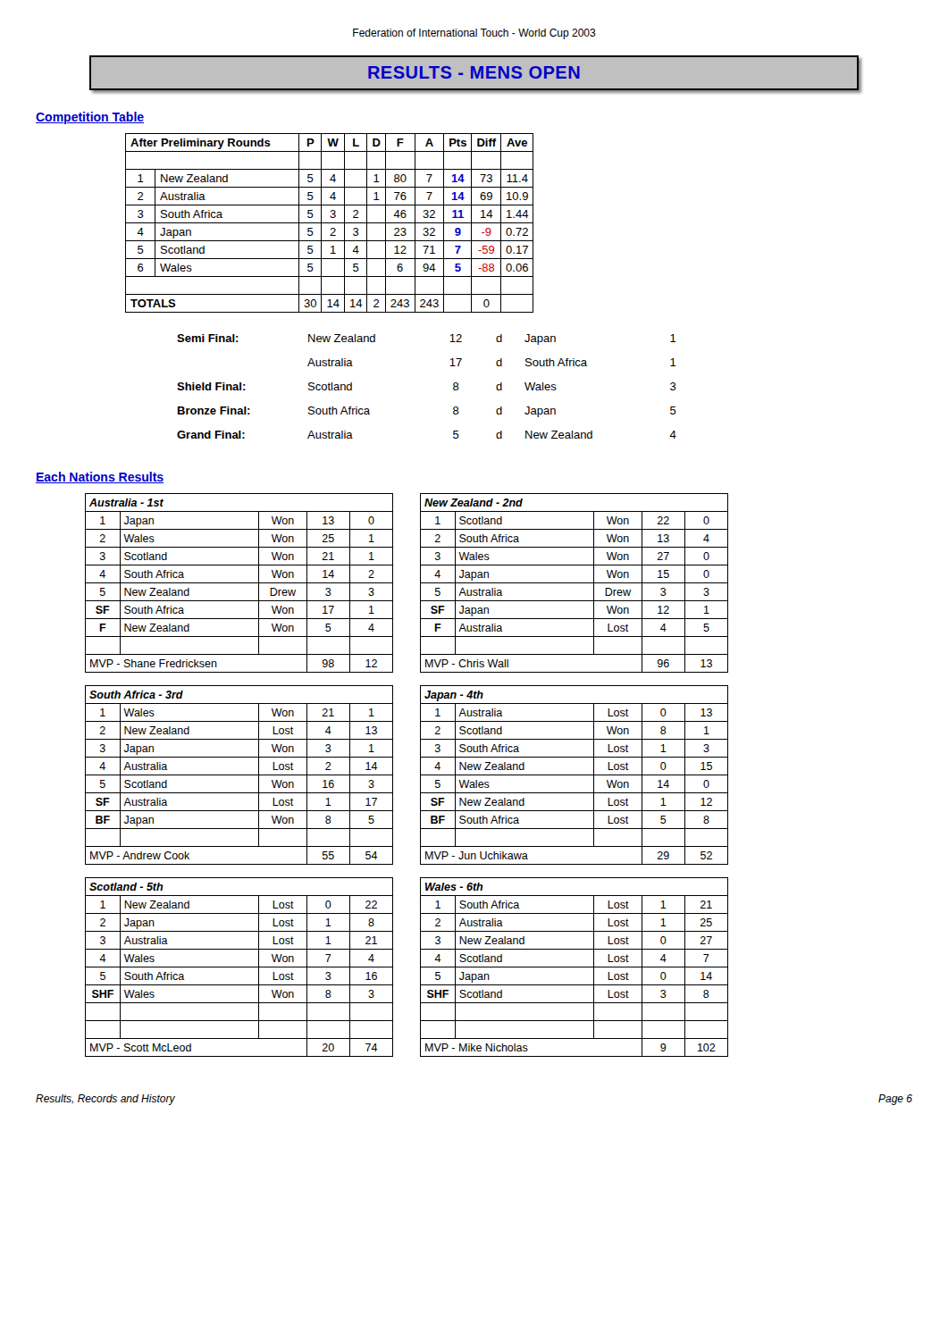Federation of International Touch - World Cup 2003
RESULTS - MENS OPEN
Competition Table
| After Preliminary Rounds | P | W | L | D | F | A | Pts | Diff | Ave |
| --- | --- | --- | --- | --- | --- | --- | --- | --- | --- |
| 1 | New Zealand | 5 | 4 | | 1 | 80 | 7 | 14 | 73 | 11.4 |
| 2 | Australia | 5 | 4 | | 1 | 76 | 7 | 14 | 69 | 10.9 |
| 3 | South Africa | 5 | 3 | 2 | | 46 | 32 | 11 | 14 | 1.44 |
| 4 | Japan | 5 | 2 | 3 | | 23 | 32 | 9 | -9 | 0.72 |
| 5 | Scotland | 5 | 1 | 4 | | 12 | 71 | 7 | -59 | 0.17 |
| 6 | Wales | 5 | | 5 | | 6 | 94 | 5 | -88 | 0.06 |
| TOTALS | 30 | 14 | 14 | 2 | 243 | 243 | | 0 | |
| Semi Final: | New Zealand | 12 | d | Japan | 1 |
| | Australia | 17 | d | South Africa | 1 |
| Shield Final: | Scotland | 8 | d | Wales | 3 |
| Bronze Final: | South Africa | 8 | d | Japan | 5 |
| Grand Final: | Australia | 5 | d | New Zealand | 4 |
Each Nations Results
| Australia - 1st |
| --- |
| 1 | Japan | Won | 13 | 0 |
| 2 | Wales | Won | 25 | 1 |
| 3 | Scotland | Won | 21 | 1 |
| 4 | South Africa | Won | 14 | 2 |
| 5 | New Zealand | Drew | 3 | 3 |
| SF | South Africa | Won | 17 | 1 |
| F | New Zealand | Won | 5 | 4 |
| MVP - Shane Fredricksen | 98 | 12 |
| New Zealand - 2nd |
| --- |
| 1 | Scotland | Won | 22 | 0 |
| 2 | South Africa | Won | 13 | 4 |
| 3 | Wales | Won | 27 | 0 |
| 4 | Japan | Won | 15 | 0 |
| 5 | Australia | Drew | 3 | 3 |
| SF | Japan | Won | 12 | 1 |
| F | Australia | Lost | 4 | 5 |
| MVP - Chris Wall | 96 | 13 |
| South Africa - 3rd |
| --- |
| 1 | Wales | Won | 21 | 1 |
| 2 | New Zealand | Lost | 4 | 13 |
| 3 | Japan | Won | 3 | 1 |
| 4 | Australia | Lost | 2 | 14 |
| 5 | Scotland | Won | 16 | 3 |
| SF | Australia | Lost | 1 | 17 |
| BF | Japan | Won | 8 | 5 |
| MVP - Andrew Cook | 55 | 54 |
| Japan - 4th |
| --- |
| 1 | Australia | Lost | 0 | 13 |
| 2 | Scotland | Won | 8 | 1 |
| 3 | South Africa | Lost | 1 | 3 |
| 4 | New Zealand | Lost | 0 | 15 |
| 5 | Wales | Won | 14 | 0 |
| SF | New Zealand | Lost | 1 | 12 |
| BF | South Africa | Lost | 5 | 8 |
| MVP - Jun Uchikawa | 29 | 52 |
| Scotland - 5th |
| --- |
| 1 | New Zealand | Lost | 0 | 22 |
| 2 | Japan | Lost | 1 | 8 |
| 3 | Australia | Lost | 1 | 21 |
| 4 | Wales | Won | 7 | 4 |
| 5 | South Africa | Lost | 3 | 16 |
| SHF | Wales | Won | 8 | 3 |
| MVP - Scott McLeod | 20 | 74 |
| Wales - 6th |
| --- |
| 1 | South Africa | Lost | 1 | 21 |
| 2 | Australia | Lost | 1 | 25 |
| 3 | New Zealand | Lost | 0 | 27 |
| 4 | Scotland | Lost | 4 | 7 |
| 5 | Japan | Lost | 0 | 14 |
| SHF | Scotland | Lost | 3 | 8 |
| MVP - Mike Nicholas | 9 | 102 |
Results, Records and History
Page 6